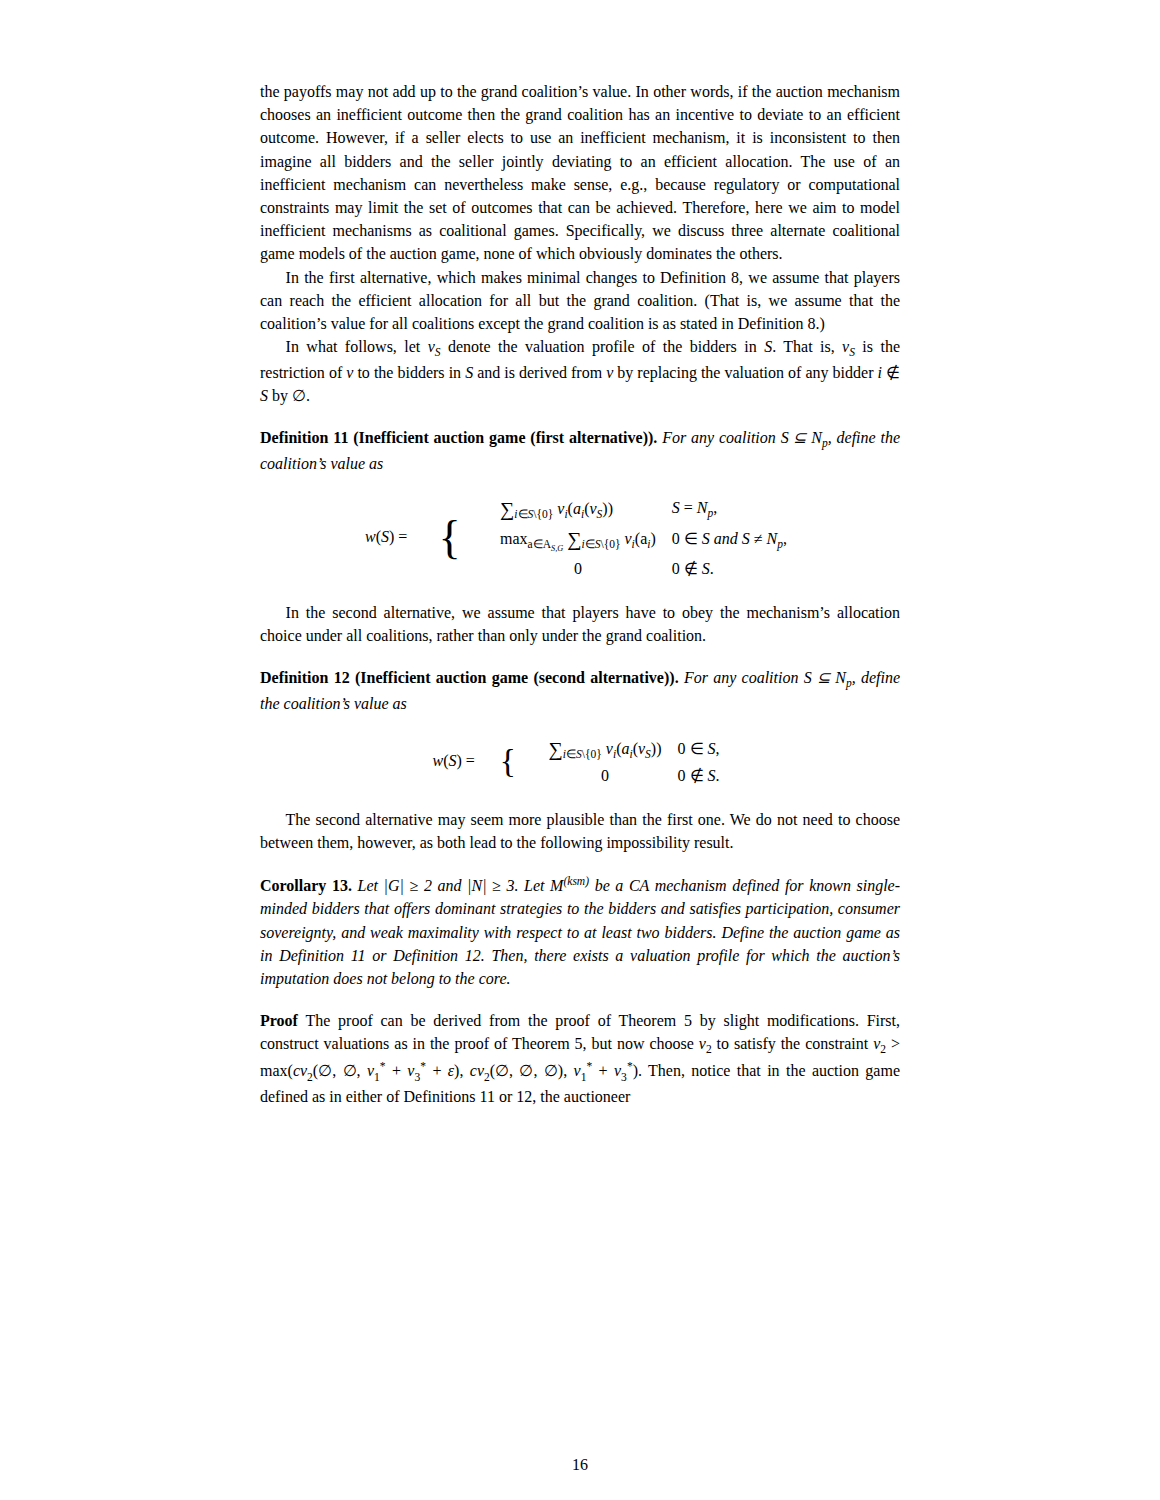the payoffs may not add up to the grand coalition’s value. In other words, if the auction mechanism chooses an inefficient outcome then the grand coalition has an incentive to deviate to an efficient outcome. However, if a seller elects to use an inefficient mechanism, it is inconsistent to then imagine all bidders and the seller jointly deviating to an efficient allocation. The use of an inefficient mechanism can nevertheless make sense, e.g., because regulatory or computational constraints may limit the set of outcomes that can be achieved. Therefore, here we aim to model inefficient mechanisms as coalitional games. Specifically, we discuss three alternate coalitional game models of the auction game, none of which obviously dominates the others.
In the first alternative, which makes minimal changes to Definition 8, we assume that players can reach the efficient allocation for all but the grand coalition. (That is, we assume that the coalition’s value for all coalitions except the grand coalition is as stated in Definition 8.)
In what follows, let vS denote the valuation profile of the bidders in S. That is, vS is the restriction of v to the bidders in S and is derived from v by replacing the valuation of any bidder i ∉ S by ∅.
Definition 11 (Inefficient auction game (first alternative)). For any coalition S ⊆ Np, define the coalition’s value as
| w ( S ) = | { | / ∑ i ∈ S \{0} v i ( a i ( v S )) / S = N p , / / max a∈ A S,G ∑ i ∈ S \{0} v i (a i ) / 0 ∈ S and S ≠ N p , / / 0 / 0 ∉ S . / |
In the second alternative, we assume that players have to obey the mechanism’s allocation choice under all coalitions, rather than only under the grand coalition.
Definition 12 (Inefficient auction game (second alternative)). For any coalition S ⊆ Np, define the coalition’s value as
| w ( S ) = | { | / ∑ i ∈ S \{0} v i ( a i ( v S )) / 0 ∈ S , / / 0 / 0 ∉ S . / |
The second alternative may seem more plausible than the first one. We do not need to choose between them, however, as both lead to the following impossibility result.
Corollary 13. Let |G| ≥ 2 and |N| ≥ 3. Let M(ksm) be a CA mechanism defined for known single-minded bidders that offers dominant strategies to the bidders and satisfies participation, consumer sovereignty, and weak maximality with respect to at least two bidders. Define the auction game as in Definition 11 or Definition 12. Then, there exists a valuation profile for which the auction’s imputation does not belong to the core.
Proof The proof can be derived from the proof of Theorem 5 by slight modifications. First, construct valuations as in the proof of Theorem 5, but now choose v2 to satisfy the constraint v2 > max(cv2(∅, ∅, v1* + v3* + ε), cv2(∅, ∅, ∅), v1* + v3*). Then, notice that in the auction game defined as in either of Definitions 11 or 12, the auctioneer
16